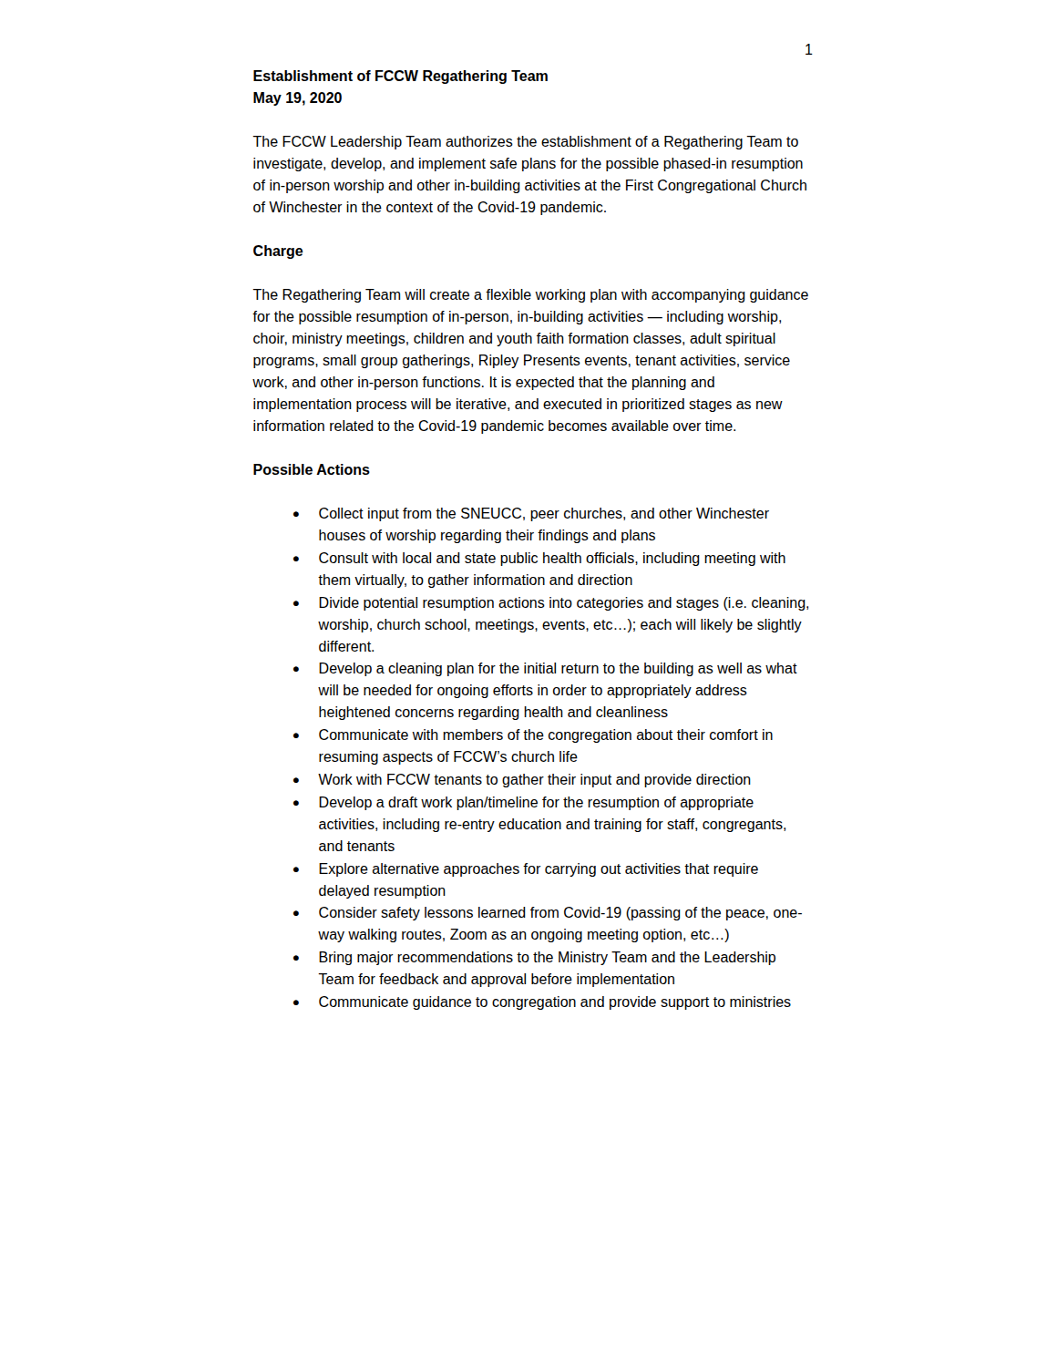1
Establishment of FCCW Regathering Team
May 19, 2020
The FCCW Leadership Team authorizes the establishment of a Regathering Team to investigate, develop, and implement safe plans for the possible phased-in resumption of in-person worship and other in-building activities at the First Congregational Church of Winchester in the context of the Covid-19 pandemic.
Charge
The Regathering Team will create a flexible working plan with accompanying guidance for the possible resumption of in-person, in-building activities — including worship, choir, ministry meetings, children and youth faith formation classes, adult spiritual programs, small group gatherings, Ripley Presents events, tenant activities, service work, and other in-person functions. It is expected that the planning and implementation process will be iterative, and executed in prioritized stages as new information related to the Covid-19 pandemic becomes available over time.
Possible Actions
Collect input from the SNEUCC, peer churches, and other Winchester houses of worship regarding their findings and plans
Consult with local and state public health officials, including meeting with them virtually, to gather information and direction
Divide potential resumption actions into categories and stages (i.e. cleaning, worship, church school, meetings, events, etc…); each will likely be slightly different.
Develop a cleaning plan for the initial return to the building as well as what will be needed for ongoing efforts in order to appropriately address heightened concerns regarding health and cleanliness
Communicate with members of the congregation about their comfort in resuming aspects of FCCW’s church life
Work with FCCW tenants to gather their input and provide direction
Develop a draft work plan/timeline for the resumption of appropriate activities, including re-entry education and training for staff, congregants, and tenants
Explore alternative approaches for carrying out activities that require delayed resumption
Consider safety lessons learned from Covid-19 (passing of the peace, one-way walking routes, Zoom as an ongoing meeting option, etc…)
Bring major recommendations to the Ministry Team and the Leadership Team for feedback and approval before implementation
Communicate guidance to congregation and provide support to ministries